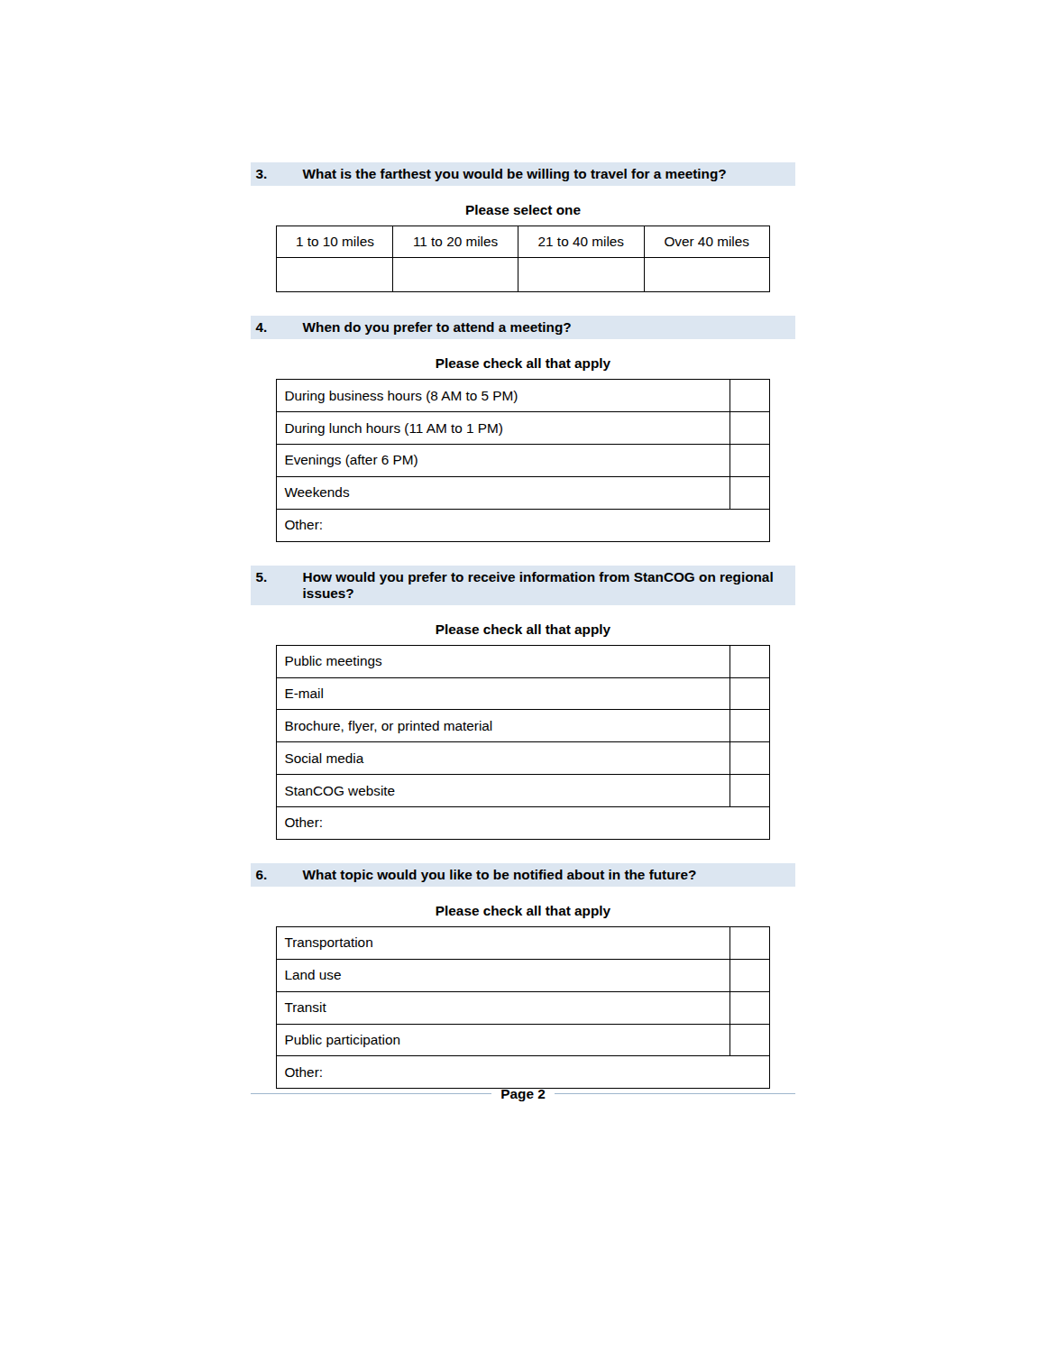3. What is the farthest you would be willing to travel for a meeting?
Please select one
| 1 to 10 miles | 11 to 20 miles | 21 to 40 miles | Over 40 miles |
4. When do you prefer to attend a meeting?
Please check all that apply
| During business hours (8 AM to 5 PM) | |
| During lunch hours (11 AM to 1 PM) | |
| Evenings (after 6 PM) | |
| Weekends | |
| Other: |
5. How would you prefer to receive information from StanCOG on regional issues?
Please check all that apply
| Public meetings | |
| E-mail | |
| Brochure, flyer, or printed material | |
| Social media | |
| StanCOG website | |
| Other: |
6. What topic would you like to be notified about in the future?
Please check all that apply
| Transportation | |
| Land use | |
| Transit | |
| Public participation | |
| Other: |
Page 2